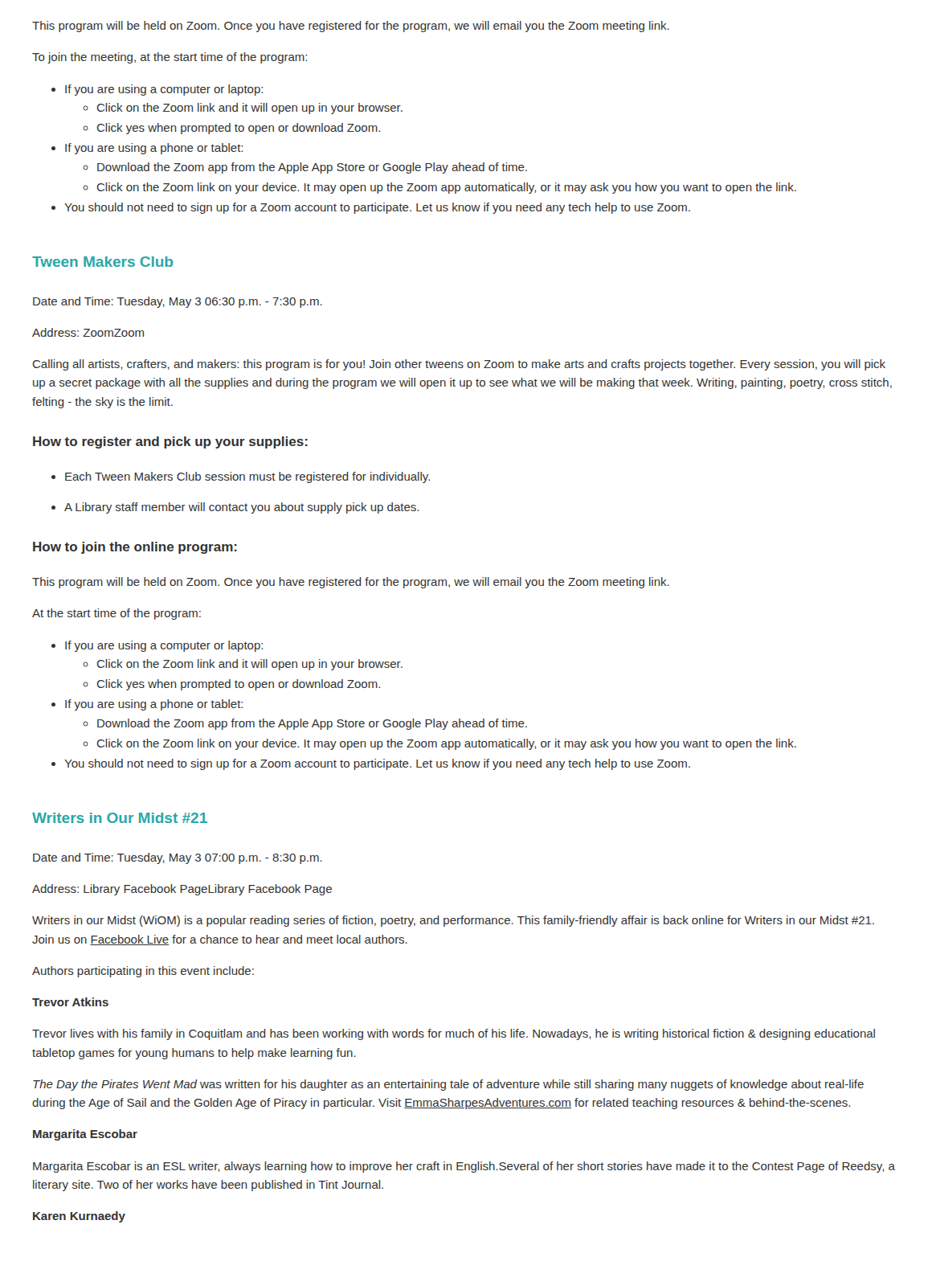This program will be held on Zoom. Once you have registered for the program, we will email you the Zoom meeting link.
To join the meeting, at the start time of the program:
If you are using a computer or laptop:
Click on the Zoom link and it will open up in your browser.
Click yes when prompted to open or download Zoom.
If you are using a phone or tablet:
Download the Zoom app from the Apple App Store or Google Play ahead of time.
Click on the Zoom link on your device. It may open up the Zoom app automatically, or it may ask you how you want to open the link.
You should not need to sign up for a Zoom account to participate. Let us know if you need any tech help to use Zoom.
Tween Makers Club
Date and Time: Tuesday, May 3 06:30 p.m. - 7:30 p.m.
Address: ZoomZoom
Calling all artists, crafters, and makers: this program is for you! Join other tweens on Zoom to make arts and crafts projects together. Every session, you will pick up a secret package with all the supplies and during the program we will open it up to see what we will be making that week. Writing, painting, poetry, cross stitch, felting - the sky is the limit.
How to register and pick up your supplies:
Each Tween Makers Club session must be registered for individually.
A Library staff member will contact you about supply pick up dates.
How to join the online program:
This program will be held on Zoom. Once you have registered for the program, we will email you the Zoom meeting link.
At the start time of the program:
If you are using a computer or laptop:
Click on the Zoom link and it will open up in your browser.
Click yes when prompted to open or download Zoom.
If you are using a phone or tablet:
Download the Zoom app from the Apple App Store or Google Play ahead of time.
Click on the Zoom link on your device. It may open up the Zoom app automatically, or it may ask you how you want to open the link.
You should not need to sign up for a Zoom account to participate. Let us know if you need any tech help to use Zoom.
Writers in Our Midst #21
Date and Time: Tuesday, May 3 07:00 p.m. - 8:30 p.m.
Address: Library Facebook PageLibrary Facebook Page
Writers in our Midst (WiOM) is a popular reading series of fiction, poetry, and performance. This family-friendly affair is back online for Writers in our Midst #21. Join us on Facebook Live for a chance to hear and meet local authors.
Authors participating in this event include:
Trevor Atkins
Trevor lives with his family in Coquitlam and has been working with words for much of his life. Nowadays, he is writing historical fiction & designing educational tabletop games for young humans to help make learning fun.
The Day the Pirates Went Mad was written for his daughter as an entertaining tale of adventure while still sharing many nuggets of knowledge about real-life during the Age of Sail and the Golden Age of Piracy in particular. Visit EmmaSharpesAdventures.com for related teaching resources & behind-the-scenes.
Margarita Escobar
Margarita Escobar is an ESL writer, always learning how to improve her craft in English.Several of her short stories have made it to the Contest Page of Reedsy, a literary site. Two of her works have been published in Tint Journal.
Karen Kurnaedy